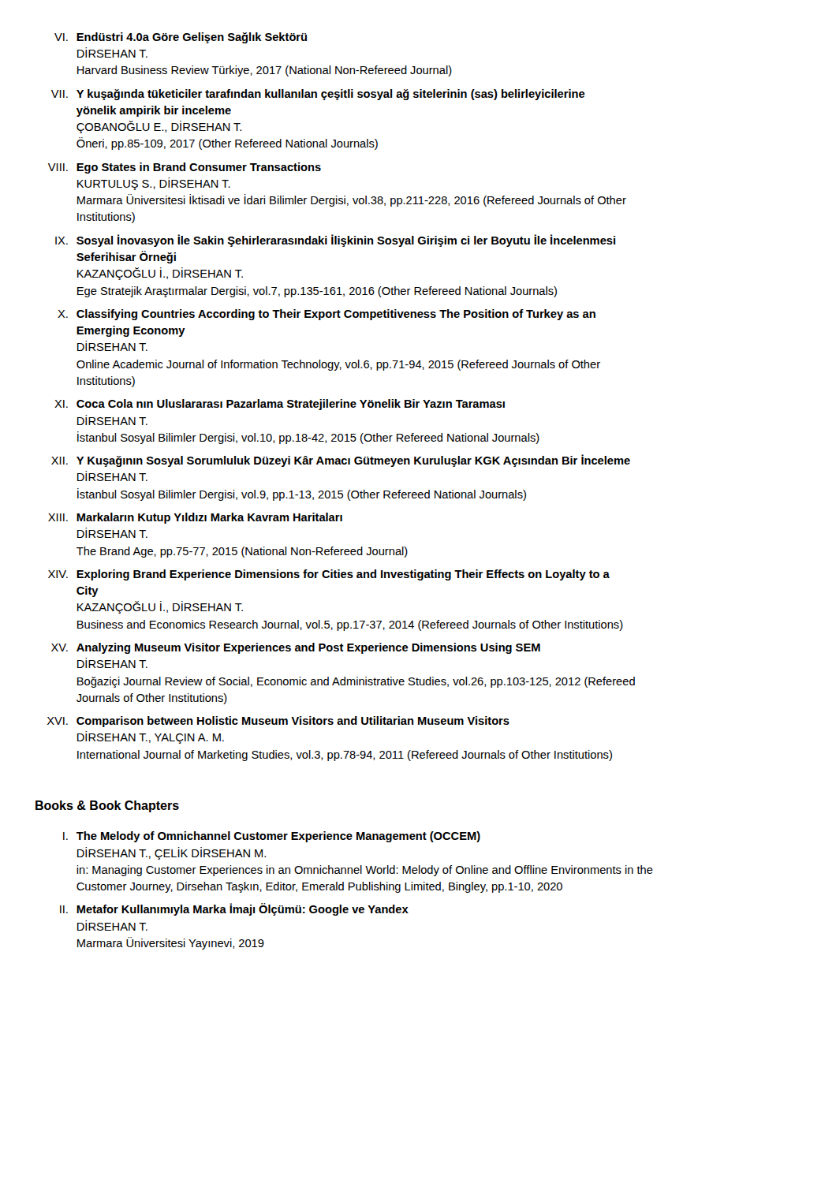Endüstri 4.0a Göre Gelişen Sağlık Sektörü DİRSEHAN T. Harvard Business Review Türkiye, 2017 (National Non-Refereed Journal)
Y kuşağında tüketiciler tarafından kullanılan çeşitli sosyal ağ sitelerinin (sas) belirleyicilerine yönelik ampirik bir inceleme ÇOBANOĞLU E., DİRSEHAN T. Öneri, pp.85-109, 2017 (Other Refereed National Journals)
Ego States in Brand Consumer Transactions KURTULUŞ S., DİRSEHAN T. Marmara Üniversitesi İktisadi ve İdari Bilimler Dergisi, vol.38, pp.211-228, 2016 (Refereed Journals of Other Institutions)
Sosyal İnovasyon İle Sakin Şehirlerarasındaki İlişkinin Sosyal Girişim ci ler Boyutu İle İncelenmesi Seferihisar Örneği KAZANÇOĞLU İ., DİRSEHAN T. Ege Stratejik Araştırmalar Dergisi, vol.7, pp.135-161, 2016 (Other Refereed National Journals)
Classifying Countries According to Their Export Competitiveness The Position of Turkey as an Emerging Economy DİRSEHAN T. Online Academic Journal of Information Technology, vol.6, pp.71-94, 2015 (Refereed Journals of Other Institutions)
Coca Cola nın Uluslararası Pazarlama Stratejilerine Yönelik Bir Yazın Taraması DİRSEHAN T. İstanbul Sosyal Bilimler Dergisi, vol.10, pp.18-42, 2015 (Other Refereed National Journals)
Y Kuşağının Sosyal Sorumluluk Düzeyi Kâr Amacı Gütmeyen Kuruluşlar KGK Açısından Bir İnceleme DİRSEHAN T. İstanbul Sosyal Bilimler Dergisi, vol.9, pp.1-13, 2015 (Other Refereed National Journals)
Markaların Kutup Yıldızı Marka Kavram Haritaları DİRSEHAN T. The Brand Age, pp.75-77, 2015 (National Non-Refereed Journal)
Exploring Brand Experience Dimensions for Cities and Investigating Their Effects on Loyalty to a City KAZANÇOĞLU İ., DİRSEHAN T. Business and Economics Research Journal, vol.5, pp.17-37, 2014 (Refereed Journals of Other Institutions)
Analyzing Museum Visitor Experiences and Post Experience Dimensions Using SEM DİRSEHAN T. Boğaziçi Journal Review of Social, Economic and Administrative Studies, vol.26, pp.103-125, 2012 (Refereed Journals of Other Institutions)
Comparison between Holistic Museum Visitors and Utilitarian Museum Visitors DİRSEHAN T., YALÇIN A. M. International Journal of Marketing Studies, vol.3, pp.78-94, 2011 (Refereed Journals of Other Institutions)
Books & Book Chapters
The Melody of Omnichannel Customer Experience Management (OCCEM) DİRSEHAN T., ÇELİK DİRSEHAN M. in: Managing Customer Experiences in an Omnichannel World: Melody of Online and Offline Environments in the Customer Journey, Dirsehan Taşkın, Editor, Emerald Publishing Limited, Bingley, pp.1-10, 2020
Metafor Kullanımıyla Marka İmajı Ölçümü: Google ve Yandex DİRSEHAN T. Marmara Üniversitesi Yayınevi, 2019